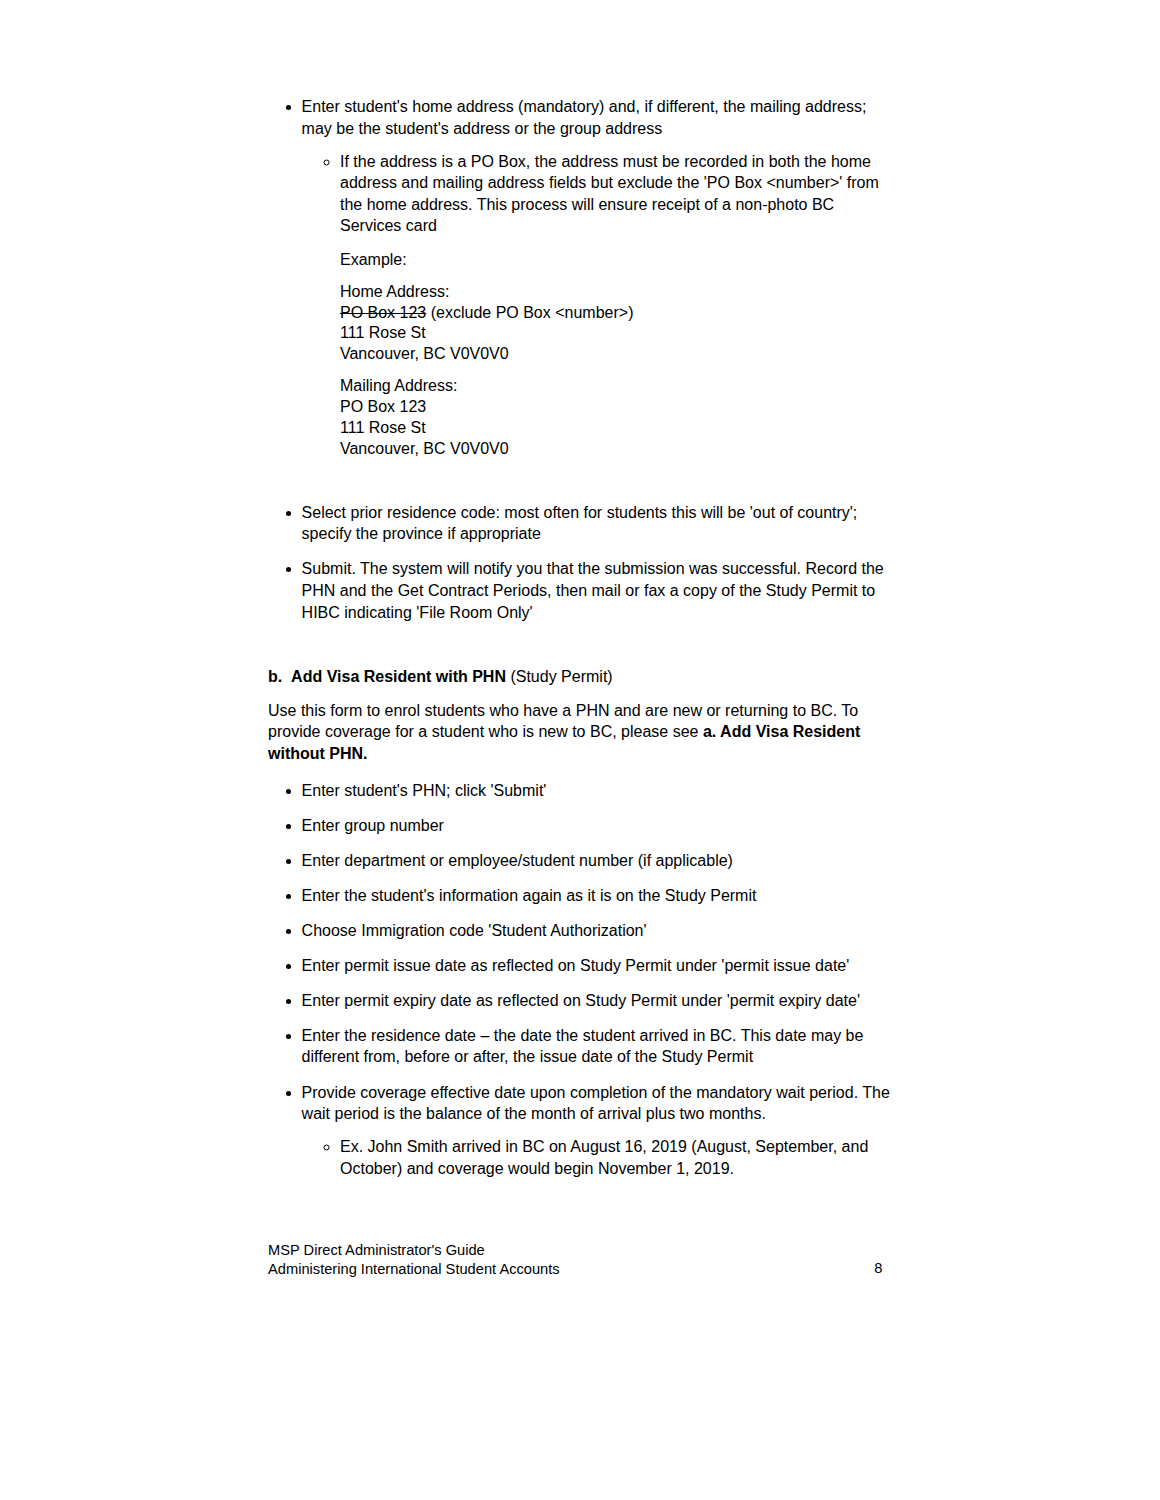Enter student's home address (mandatory) and, if different, the mailing address; may be the student's address or the group address
If the address is a PO Box, the address must be recorded in both the home address and mailing address fields but exclude the 'PO Box <number>' from the home address. This process will ensure receipt of a non-photo BC Services card
Example:
Home Address:
PO Box 123 (exclude PO Box <number>)
111 Rose St
Vancouver, BC V0V0V0
Mailing Address:
PO Box 123
111 Rose St
Vancouver, BC V0V0V0
Select prior residence code: most often for students this will be 'out of country'; specify the province if appropriate
Submit. The system will notify you that the submission was successful. Record the PHN and the Get Contract Periods, then mail or fax a copy of the Study Permit to HIBC indicating 'File Room Only'
b. Add Visa Resident with PHN (Study Permit)
Use this form to enrol students who have a PHN and are new or returning to BC. To provide coverage for a student who is new to BC, please see a. Add Visa Resident without PHN.
Enter student's PHN; click 'Submit'
Enter group number
Enter department or employee/student number (if applicable)
Enter the student's information again as it is on the Study Permit
Choose Immigration code 'Student Authorization'
Enter permit issue date as reflected on Study Permit under 'permit issue date'
Enter permit expiry date as reflected on Study Permit under 'permit expiry date'
Enter the residence date – the date the student arrived in BC. This date may be different from, before or after, the issue date of the Study Permit
Provide coverage effective date upon completion of the mandatory wait period. The wait period is the balance of the month of arrival plus two months.
Ex. John Smith arrived in BC on August 16, 2019 (August, September, and October) and coverage would begin November 1, 2019.
MSP Direct Administrator's Guide
Administering International Student Accounts
8